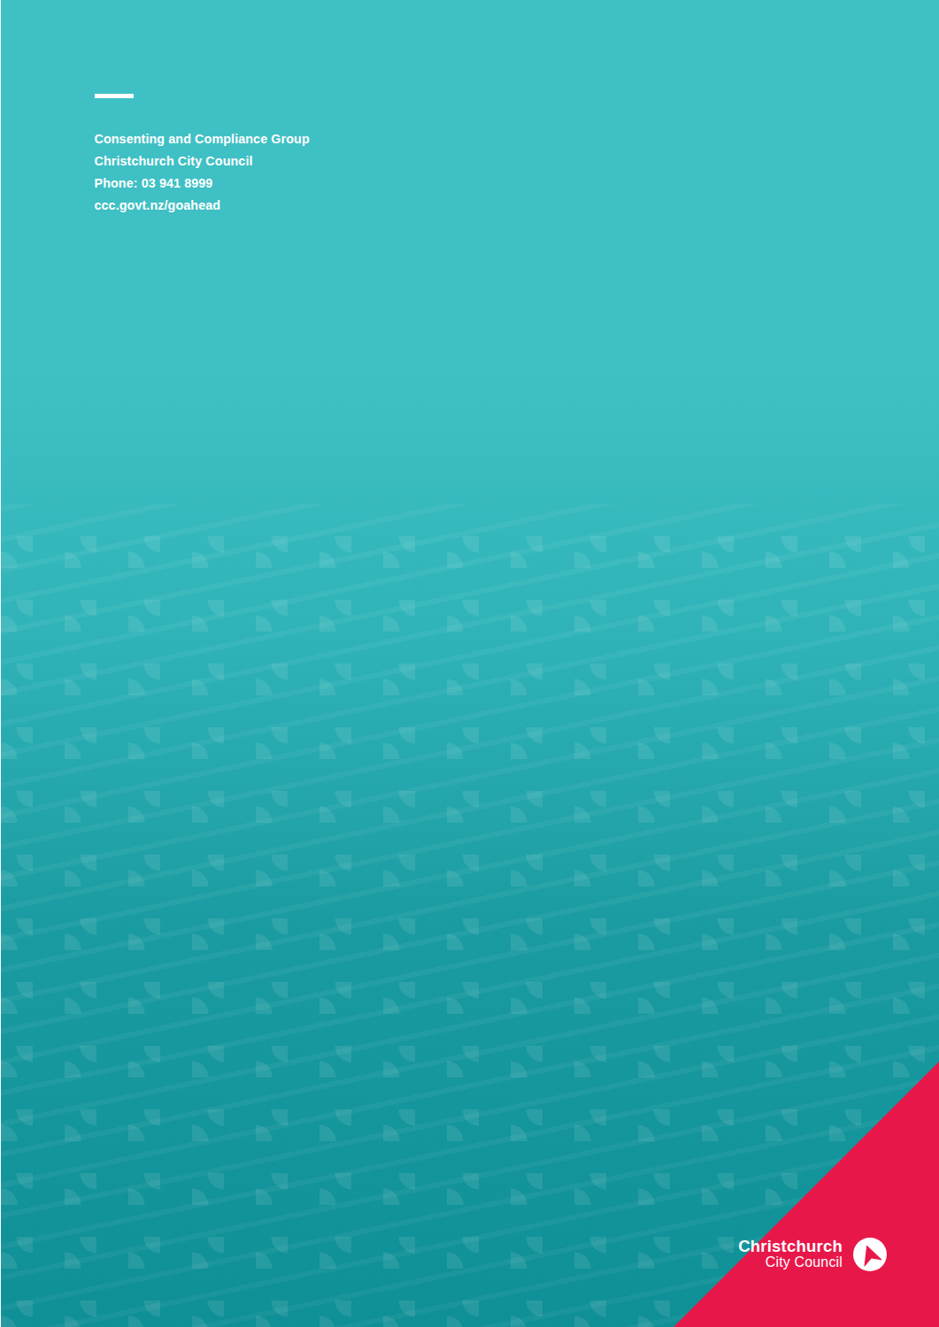Consenting and Compliance Group
Christchurch City Council
Phone: 03 941 8999
ccc.govt.nz/goahead
Christchurch City Council